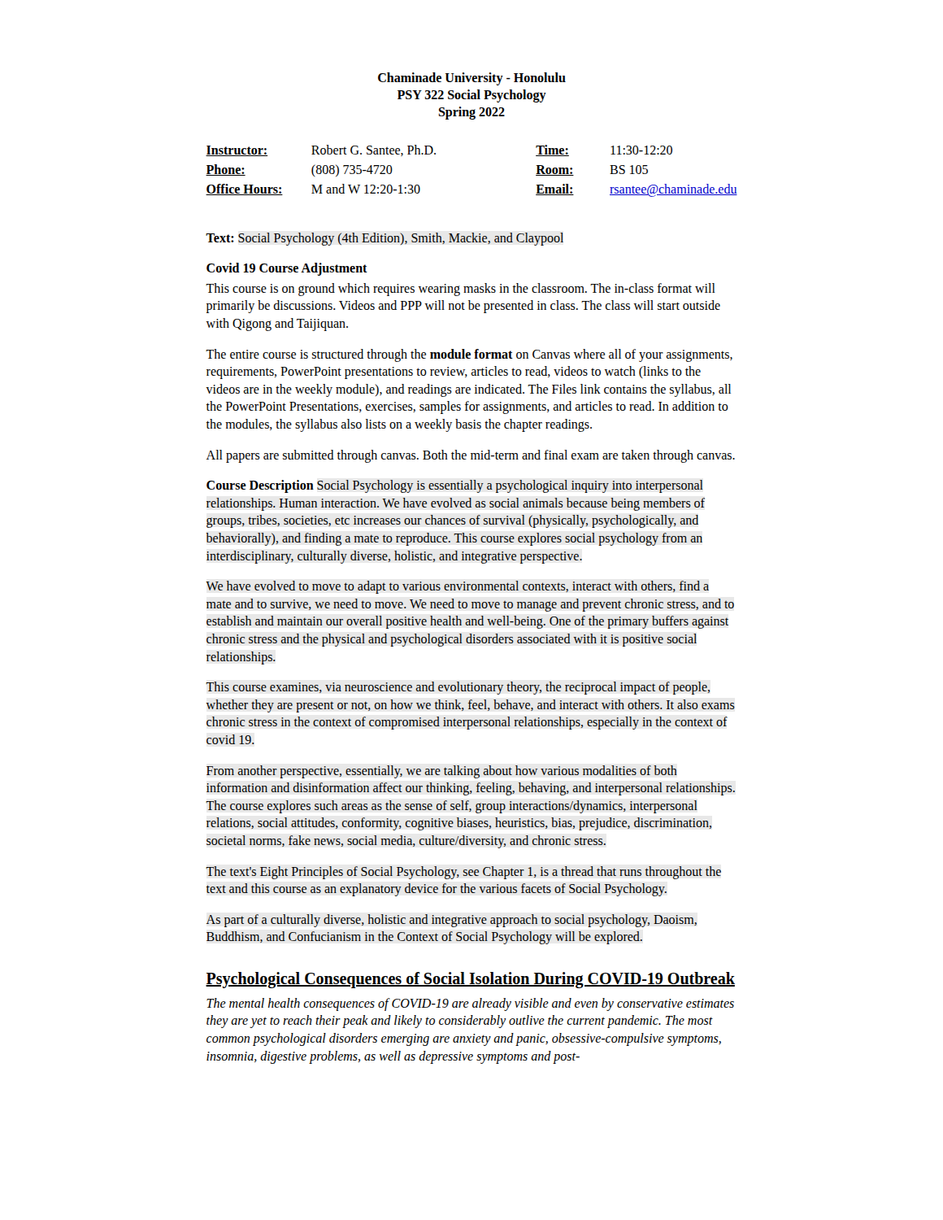Chaminade University - Honolulu
PSY 322 Social Psychology
Spring 2022
| Instructor: | Robert G. Santee, Ph.D. | Time: | 11:30-12:20 |
| Phone: | (808) 735-4720 | Room: | BS 105 |
| Office Hours: | M and W 12:20-1:30 | Email: | rsantee@chaminade.edu |
Text: Social Psychology (4th Edition), Smith, Mackie, and Claypool
Covid 19 Course Adjustment
This course is on ground which requires wearing masks in the classroom. The in-class format will primarily be discussions. Videos and PPP will not be presented in class. The class will start outside with Qigong and Taijiquan.
The entire course is structured through the module format on Canvas where all of your assignments, requirements, PowerPoint presentations to review, articles to read, videos to watch (links to the videos are in the weekly module), and readings are indicated. The Files link contains the syllabus, all the PowerPoint Presentations, exercises, samples for assignments, and articles to read. In addition to the modules, the syllabus also lists on a weekly basis the chapter readings.
All papers are submitted through canvas. Both the mid-term and final exam are taken through canvas.
Course Description Social Psychology is essentially a psychological inquiry into interpersonal relationships. Human interaction. We have evolved as social animals because being members of groups, tribes, societies, etc increases our chances of survival (physically, psychologically, and behaviorally), and finding a mate to reproduce. This course explores social psychology from an interdisciplinary, culturally diverse, holistic, and integrative perspective.
We have evolved to move to adapt to various environmental contexts, interact with others, find a mate and to survive, we need to move. We need to move to manage and prevent chronic stress, and to establish and maintain our overall positive health and well-being. One of the primary buffers against chronic stress and the physical and psychological disorders associated with it is positive social relationships.
This course examines, via neuroscience and evolutionary theory, the reciprocal impact of people, whether they are present or not, on how we think, feel, behave, and interact with others. It also exams chronic stress in the context of compromised interpersonal relationships, especially in the context of covid 19.
From another perspective, essentially, we are talking about how various modalities of both information and disinformation affect our thinking, feeling, behaving, and interpersonal relationships. The course explores such areas as the sense of self, group interactions/dynamics, interpersonal relations, social attitudes, conformity, cognitive biases, heuristics, bias, prejudice, discrimination, societal norms, fake news, social media, culture/diversity, and chronic stress.
The text's Eight Principles of Social Psychology, see Chapter 1, is a thread that runs throughout the text and this course as an explanatory device for the various facets of Social Psychology.
As part of a culturally diverse, holistic and integrative approach to social psychology, Daoism, Buddhism, and Confucianism in the Context of Social Psychology will be explored.
Psychological Consequences of Social Isolation During COVID-19 Outbreak
The mental health consequences of COVID-19 are already visible and even by conservative estimates they are yet to reach their peak and likely to considerably outlive the current pandemic. The most common psychological disorders emerging are anxiety and panic, obsessive-compulsive symptoms, insomnia, digestive problems, as well as depressive symptoms and post-